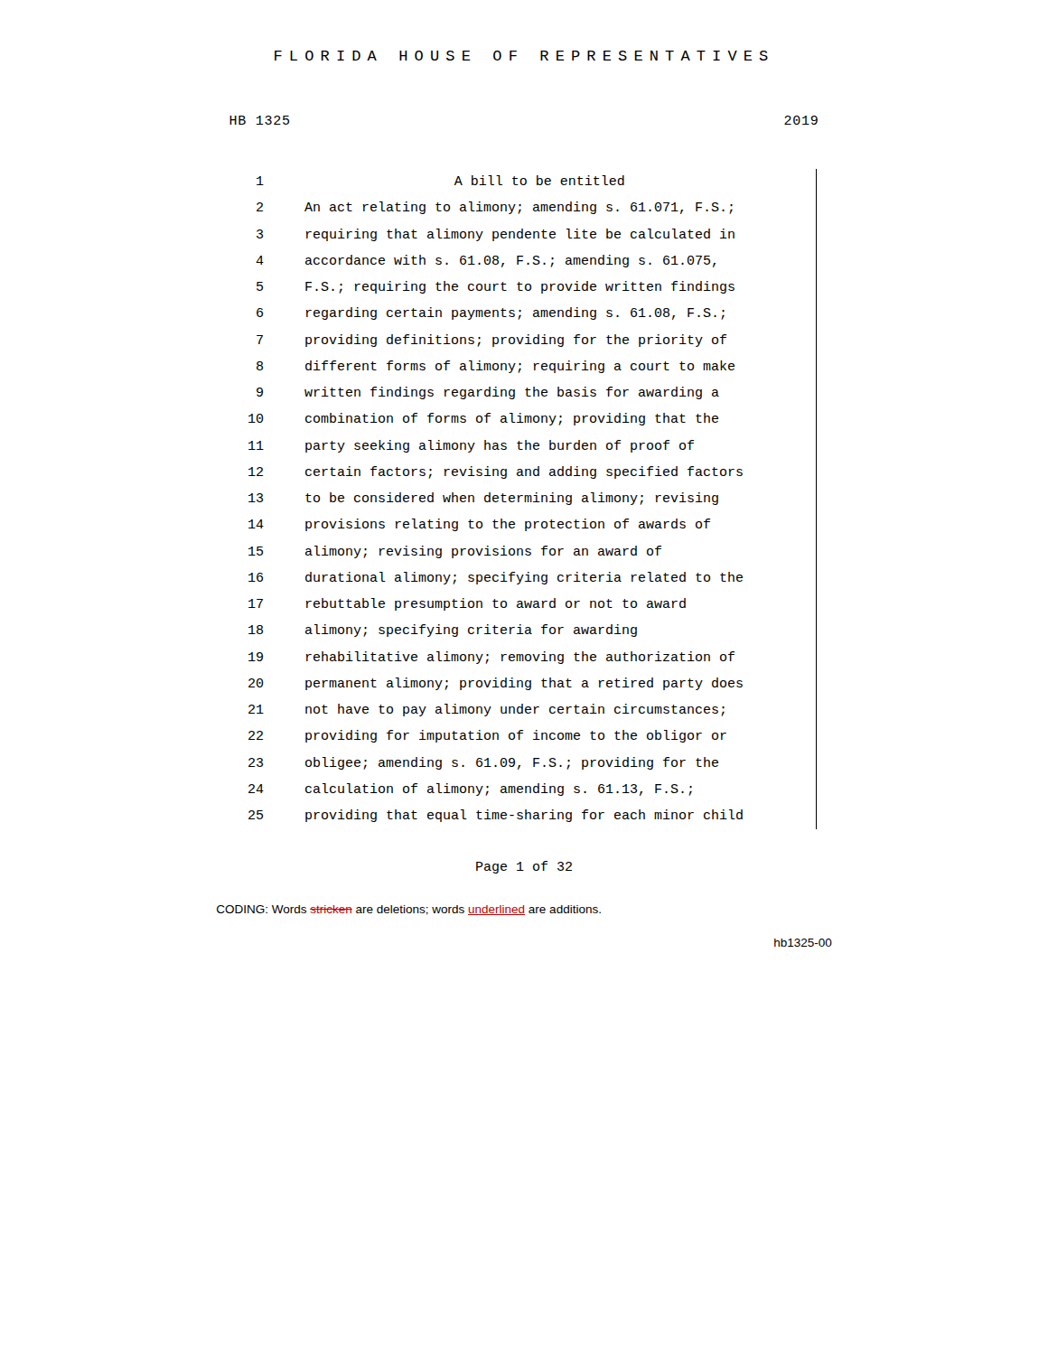FLORIDA HOUSE OF REPRESENTATIVES
HB 1325 2019
| 1 | A bill to be entitled | |
| 2 | An act relating to alimony; amending s. 61.071, F.S.; | |
| 3 | requiring that alimony pendente lite be calculated in | |
| 4 | accordance with s. 61.08, F.S.; amending s. 61.075, | |
| 5 | F.S.; requiring the court to provide written findings | |
| 6 | regarding certain payments; amending s. 61.08, F.S.; | |
| 7 | providing definitions; providing for the priority of | |
| 8 | different forms of alimony; requiring a court to make | |
| 9 | written findings regarding the basis for awarding a | |
| 10 | combination of forms of alimony; providing that the | |
| 11 | party seeking alimony has the burden of proof of | |
| 12 | certain factors; revising and adding specified factors | |
| 13 | to be considered when determining alimony; revising | |
| 14 | provisions relating to the protection of awards of | |
| 15 | alimony; revising provisions for an award of | |
| 16 | durational alimony; specifying criteria related to the | |
| 17 | rebuttable presumption to award or not to award | |
| 18 | alimony; specifying criteria for awarding | |
| 19 | rehabilitative alimony; removing the authorization of | |
| 20 | permanent alimony; providing that a retired party does | |
| 21 | not have to pay alimony under certain circumstances; | |
| 22 | providing for imputation of income to the obligor or | |
| 23 | obligee; amending s. 61.09, F.S.; providing for the | |
| 24 | calculation of alimony; amending s. 61.13, F.S.; | |
| 25 | providing that equal time-sharing for each minor child | |
Page 1 of 32
CODING: Words stricken are deletions; words underlined are additions.
hb1325-00